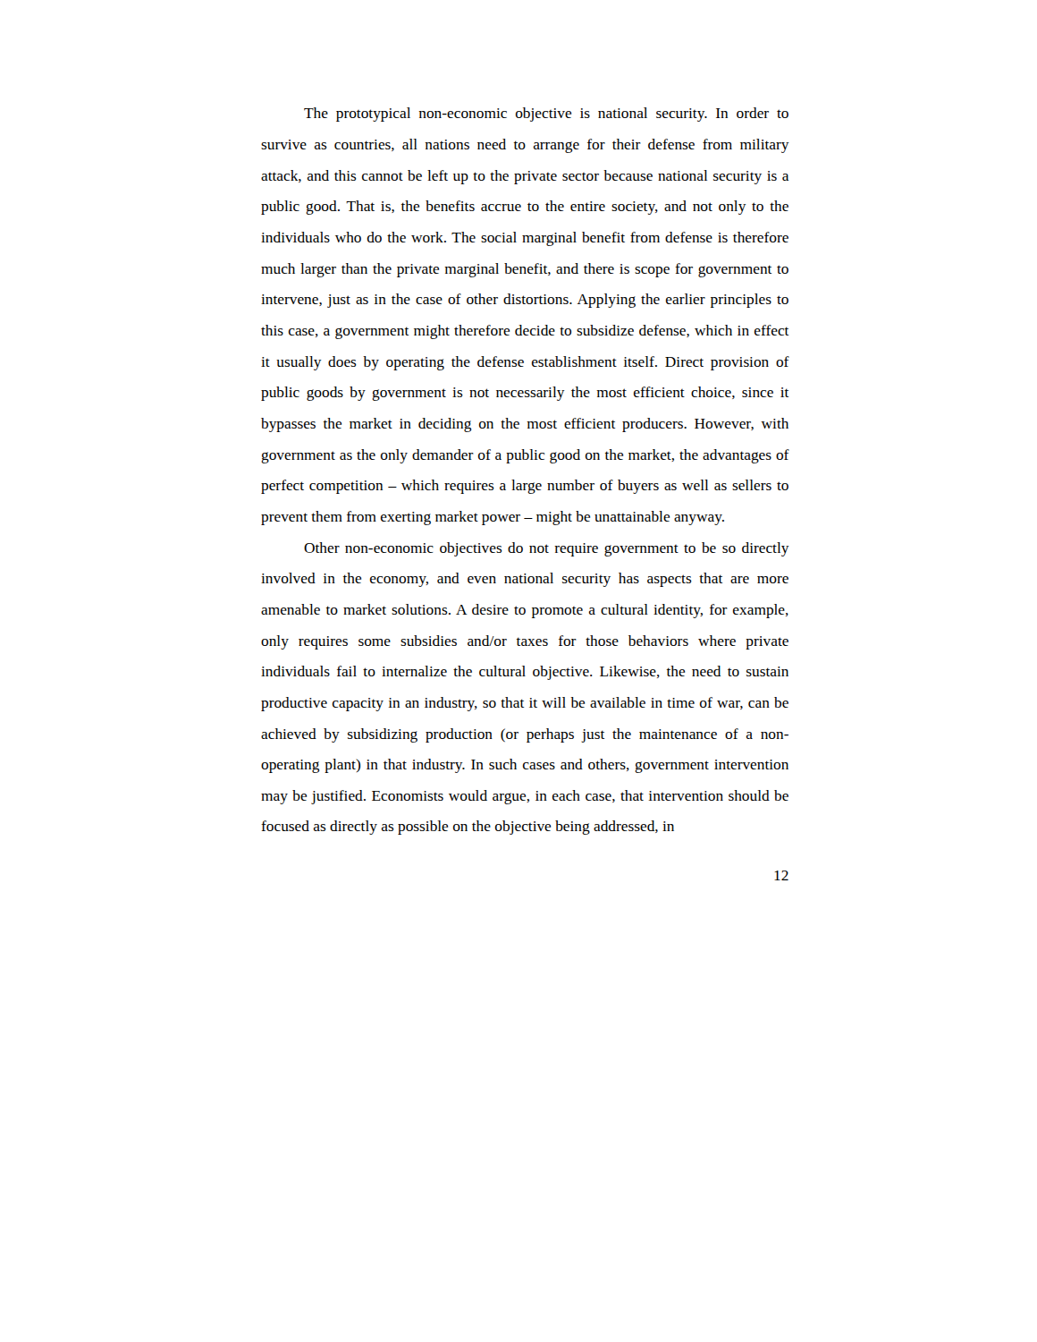The prototypical non-economic objective is national security. In order to survive as countries, all nations need to arrange for their defense from military attack, and this cannot be left up to the private sector because national security is a public good. That is, the benefits accrue to the entire society, and not only to the individuals who do the work. The social marginal benefit from defense is therefore much larger than the private marginal benefit, and there is scope for government to intervene, just as in the case of other distortions. Applying the earlier principles to this case, a government might therefore decide to subsidize defense, which in effect it usually does by operating the defense establishment itself. Direct provision of public goods by government is not necessarily the most efficient choice, since it bypasses the market in deciding on the most efficient producers. However, with government as the only demander of a public good on the market, the advantages of perfect competition – which requires a large number of buyers as well as sellers to prevent them from exerting market power – might be unattainable anyway.
Other non-economic objectives do not require government to be so directly involved in the economy, and even national security has aspects that are more amenable to market solutions. A desire to promote a cultural identity, for example, only requires some subsidies and/or taxes for those behaviors where private individuals fail to internalize the cultural objective. Likewise, the need to sustain productive capacity in an industry, so that it will be available in time of war, can be achieved by subsidizing production (or perhaps just the maintenance of a non-operating plant) in that industry. In such cases and others, government intervention may be justified. Economists would argue, in each case, that intervention should be focused as directly as possible on the objective being addressed, in
12